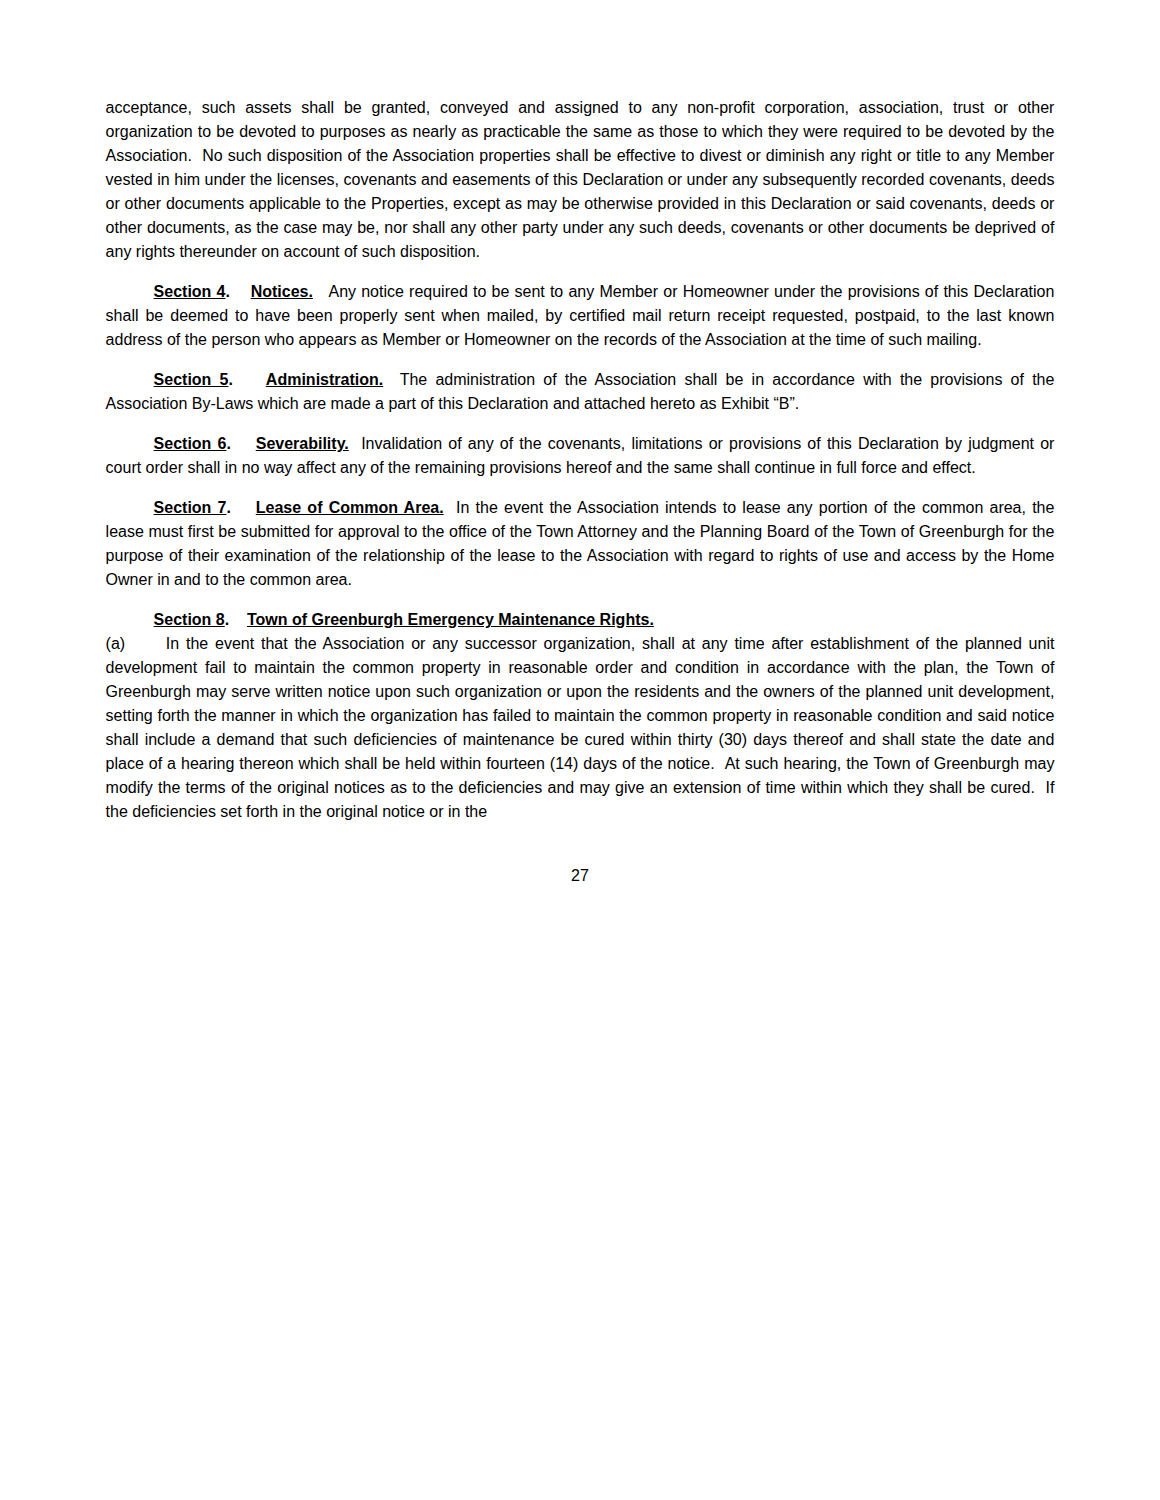acceptance, such assets shall be granted, conveyed and assigned to any non-profit corporation, association, trust or other organization to be devoted to purposes as nearly as practicable the same as those to which they were required to be devoted by the Association. No such disposition of the Association properties shall be effective to divest or diminish any right or title to any Member vested in him under the licenses, covenants and easements of this Declaration or under any subsequently recorded covenants, deeds or other documents applicable to the Properties, except as may be otherwise provided in this Declaration or said covenants, deeds or other documents, as the case may be, nor shall any other party under any such deeds, covenants or other documents be deprived of any rights thereunder on account of such disposition.
Section 4. Notices. Any notice required to be sent to any Member or Homeowner under the provisions of this Declaration shall be deemed to have been properly sent when mailed, by certified mail return receipt requested, postpaid, to the last known address of the person who appears as Member or Homeowner on the records of the Association at the time of such mailing.
Section 5. Administration. The administration of the Association shall be in accordance with the provisions of the Association By-Laws which are made a part of this Declaration and attached hereto as Exhibit “B”.
Section 6. Severability. Invalidation of any of the covenants, limitations or provisions of this Declaration by judgment or court order shall in no way affect any of the remaining provisions hereof and the same shall continue in full force and effect.
Section 7. Lease of Common Area. In the event the Association intends to lease any portion of the common area, the lease must first be submitted for approval to the office of the Town Attorney and the Planning Board of the Town of Greenburgh for the purpose of their examination of the relationship of the lease to the Association with regard to rights of use and access by the Home Owner in and to the common area.
Section 8. Town of Greenburgh Emergency Maintenance Rights.
(a) In the event that the Association or any successor organization, shall at any time after establishment of the planned unit development fail to maintain the common property in reasonable order and condition in accordance with the plan, the Town of Greenburgh may serve written notice upon such organization or upon the residents and the owners of the planned unit development, setting forth the manner in which the organization has failed to maintain the common property in reasonable condition and said notice shall include a demand that such deficiencies of maintenance be cured within thirty (30) days thereof and shall state the date and place of a hearing thereon which shall be held within fourteen (14) days of the notice. At such hearing, the Town of Greenburgh may modify the terms of the original notices as to the deficiencies and may give an extension of time within which they shall be cured. If the deficiencies set forth in the original notice or in the
27